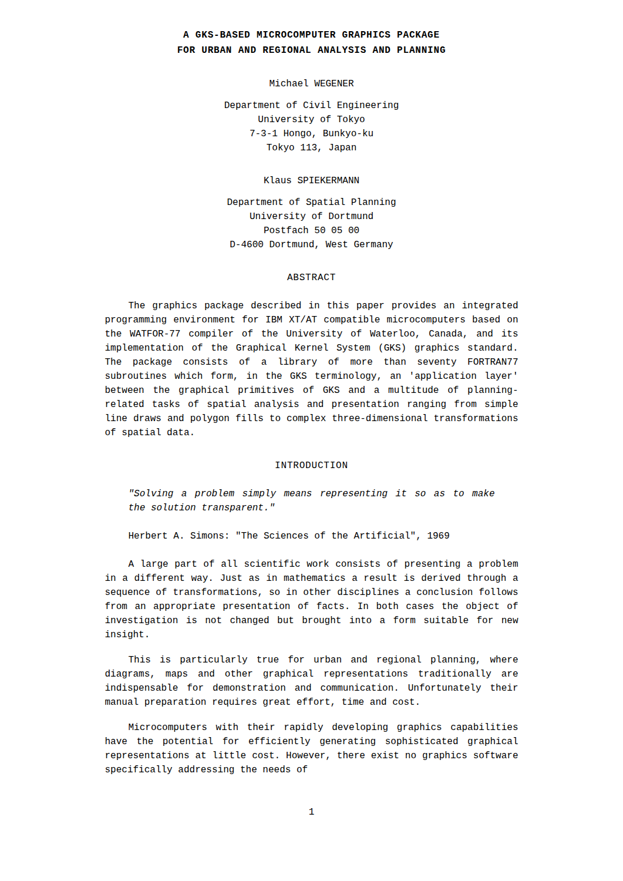A GKS-BASED MICROCOMPUTER GRAPHICS PACKAGE
FOR URBAN AND REGIONAL ANALYSIS AND PLANNING
Michael WEGENER
Department of Civil Engineering
University of Tokyo
7-3-1 Hongo, Bunkyo-ku
Tokyo 113, Japan
Klaus SPIEKERMANN
Department of Spatial Planning
University of Dortmund
Postfach 50 05 00
D-4600 Dortmund, West Germany
ABSTRACT
The graphics package described in this paper provides an integrated programming environment for IBM XT/AT compatible microcomputers based on the WATFOR-77 compiler of the University of Waterloo, Canada, and its implementation of the Graphical Kernel System (GKS) graphics standard. The package consists of a library of more than seventy FORTRAN77 subroutines which form, in the GKS terminology, an 'application layer' between the graphical primitives of GKS and a multitude of planning-related tasks of spatial analysis and presentation ranging from simple line draws and polygon fills to complex three-dimensional transformations of spatial data.
INTRODUCTION
"Solving a problem simply means representing it so as to make the solution transparent."
Herbert A. Simons: "The Sciences of the Artificial", 1969
A large part of all scientific work consists of presenting a problem in a different way. Just as in mathematics a result is derived through a sequence of transformations, so in other disciplines a conclusion follows from an appropriate presentation of facts. In both cases the object of investigation is not changed but brought into a form suitable for new insight.
This is particularly true for urban and regional planning, where diagrams, maps and other graphical representations traditionally are indispensable for demonstration and communication. Unfortunately their manual preparation requires great effort, time and cost.
Microcomputers with their rapidly developing graphics capabilities have the potential for efficiently generating sophisticated graphical representations at little cost. However, there exist no graphics software specifically addressing the needs of
1